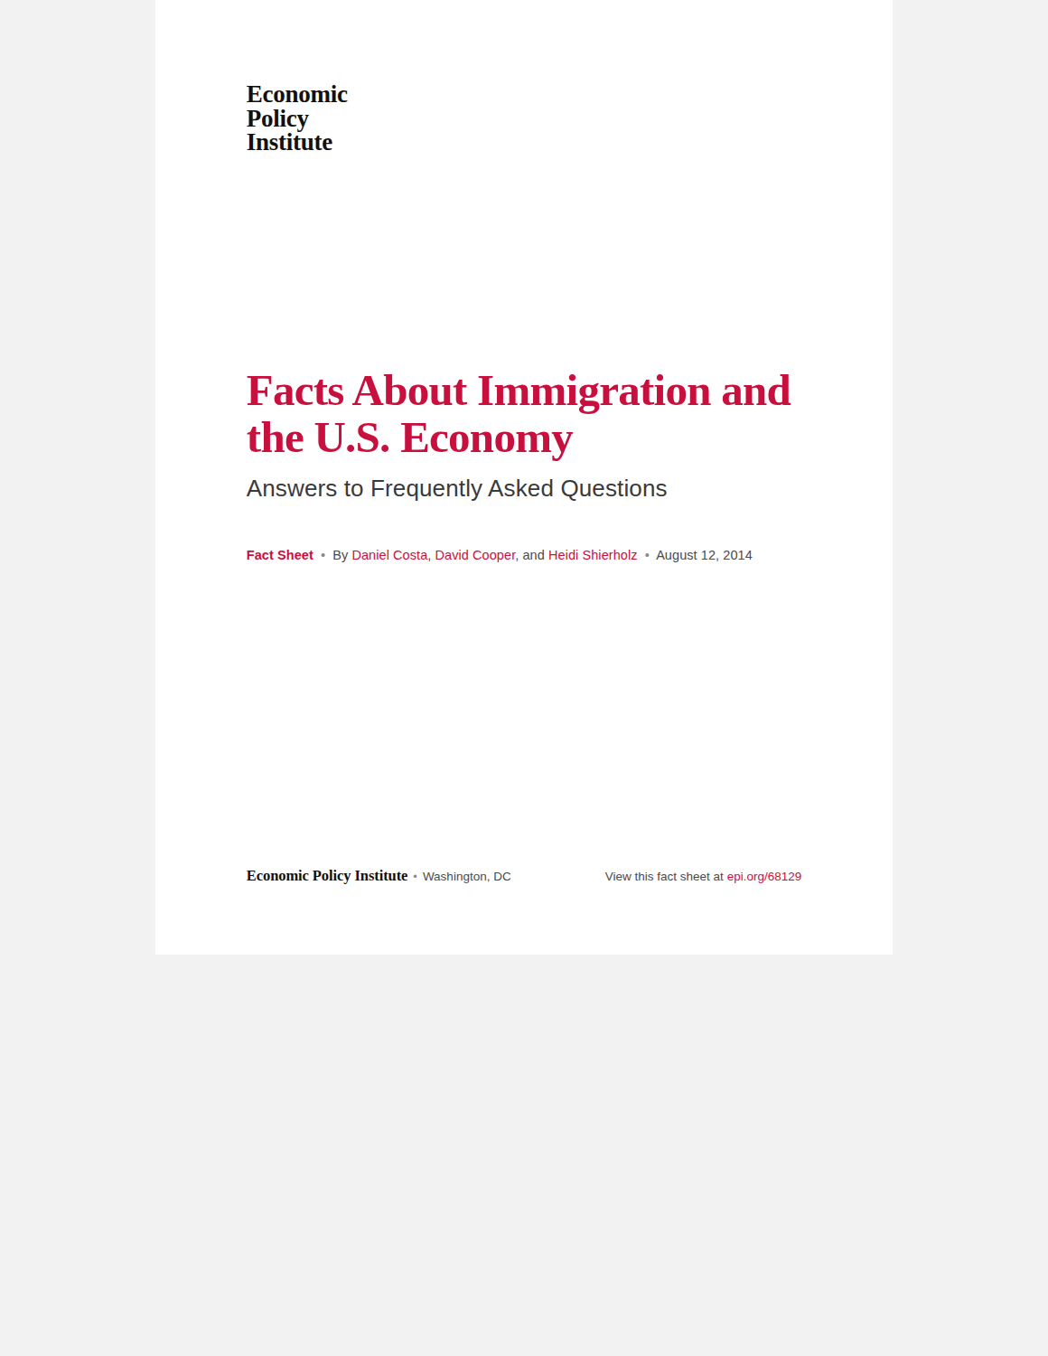Economic Policy Institute
Facts About Immigration and the U.S. Economy
Answers to Frequently Asked Questions
Fact Sheet • By Daniel Costa, David Cooper, and Heidi Shierholz • August 12, 2014
Economic Policy Institute • Washington, DC
View this fact sheet at epi.org/68129